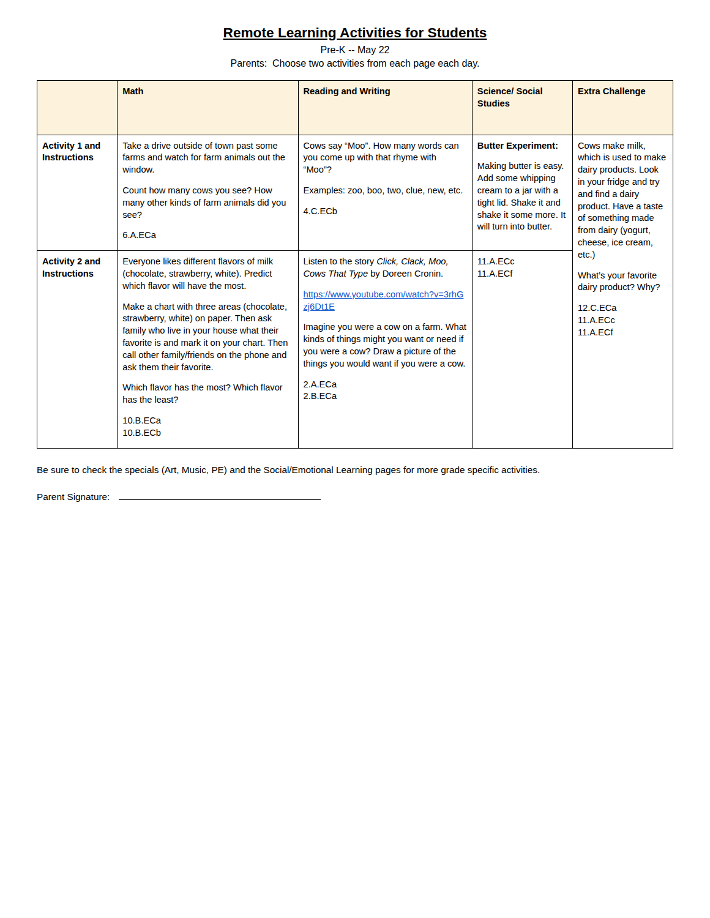Remote Learning Activities for Students
Pre-K -- May 22
Parents: Choose two activities from each page each day.
| | Math | Reading and Writing | Science/ Social Studies | Extra Challenge |
| --- | --- | --- | --- | --- |
| Activity 1 and Instructions | Take a drive outside of town past some farms and watch for farm animals out the window. Count how many cows you see? How many other kinds of farm animals did you see? 6.A.ECa | Cows say “Moo”. How many words can you come up with that rhyme with “Moo”? Examples: zoo, boo, two, clue, new, etc. 4.C.ECb | Butter Experiment: Making butter is easy. Add some whipping cream to a jar with a tight lid. Shake it and shake it some more. It will turn into butter. | Cows make milk, which is used to make dairy products. Look in your fridge and try and find a dairy product. Have a taste of something made from dairy (yogurt, cheese, ice cream, etc.) What’s your favorite dairy product? Why? 12.C.ECa 11.A.ECc 11.A.ECf |
| Activity 2 and Instructions | Everyone likes different flavors of milk (chocolate, strawberry, white). Predict which flavor will have the most. Make a chart with three areas (chocolate, strawberry, white) on paper. Then ask family who live in your house what their favorite is and mark it on your chart. Then call other family/friends on the phone and ask them their favorite. Which flavor has the most? Which flavor has the least? 10.B.ECa 10.B.ECb | Listen to the story Click, Clack, Moo, Cows That Type by Doreen Cronin. https://www.youtube.com/watch?v=3rhGzj6Dt1E Imagine you were a cow on a farm. What kinds of things might you want or need if you were a cow? Draw a picture of the things you would want if you were a cow. 2.A.ECa 2.B.ECa | 11.A.ECc 11.A.ECf |
Be sure to check the specials (Art, Music, PE) and the Social/Emotional Learning pages for more grade specific activities.
Parent Signature: